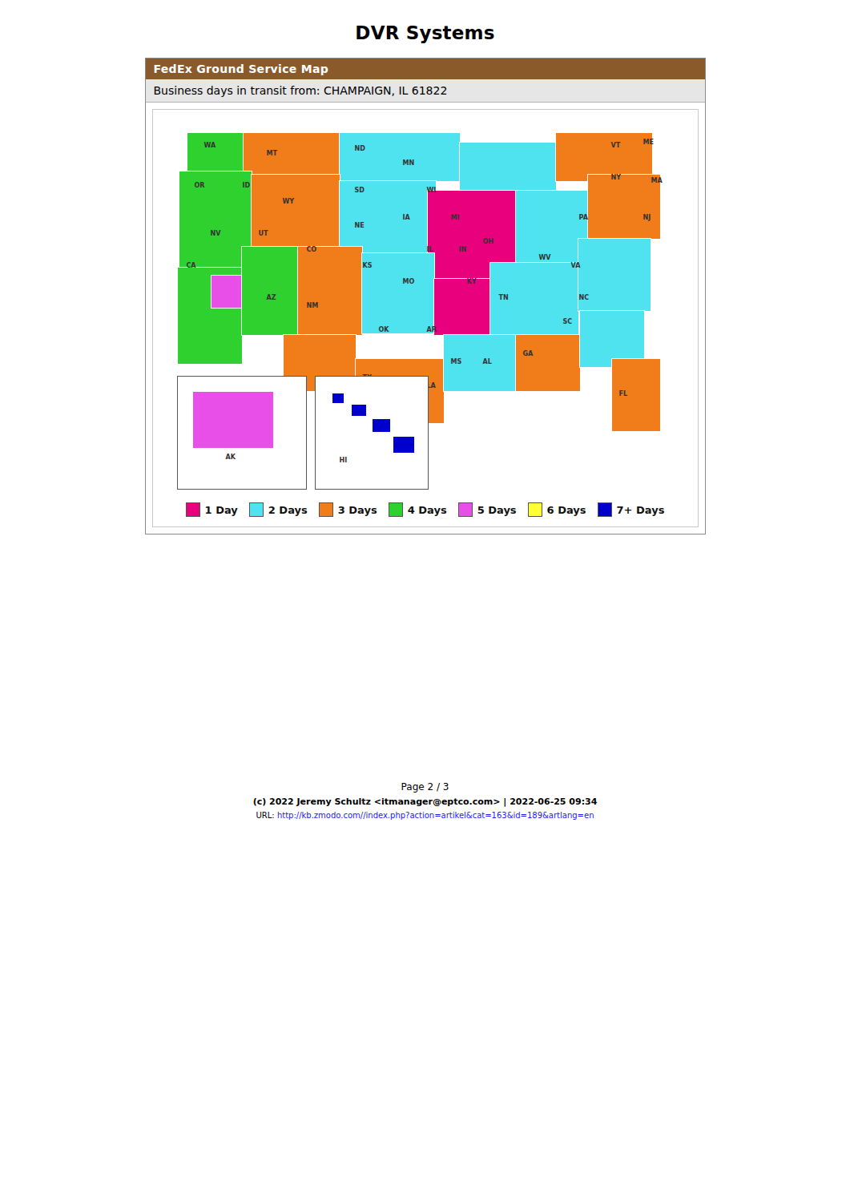DVR Systems
FedEx Ground Service Map
Business days in transit from: CHAMPAIGN, IL 61822
WA MT ND MN VT ME OR ID WY SD WI NY MA NV UT NE IA MI PA NJ CA CO KS IL IN OH WV VA AZ NM MO KY TN NC OK AR SC MS AL GA TX LA FL
AK
HI
1 Day 2 Days 3 Days 4 Days 5 Days 6 Days 7+ Days
Page 2 / 3
(c) 2022 Jeremy Schultz <itmanager@eptco.com> | 2022-06-25 09:34
URL: http://kb.zmodo.com//index.php?action=artikel&cat=163&id=189&artlang=en